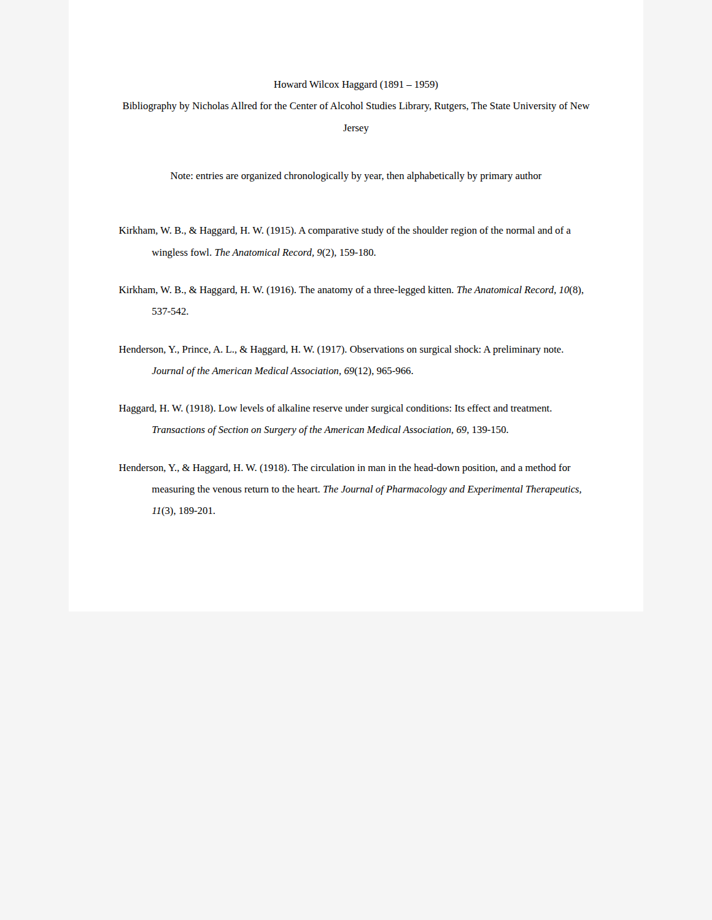Howard Wilcox Haggard (1891 – 1959)
Bibliography by Nicholas Allred for the Center of Alcohol Studies Library, Rutgers, The State University of New Jersey
Note: entries are organized chronologically by year, then alphabetically by primary author
Kirkham, W. B., & Haggard, H. W. (1915). A comparative study of the shoulder region of the normal and of a wingless fowl. The Anatomical Record, 9(2), 159-180.
Kirkham, W. B., & Haggard, H. W. (1916). The anatomy of a three-legged kitten. The Anatomical Record, 10(8), 537-542.
Henderson, Y., Prince, A. L., & Haggard, H. W. (1917). Observations on surgical shock: A preliminary note. Journal of the American Medical Association, 69(12), 965-966.
Haggard, H. W. (1918). Low levels of alkaline reserve under surgical conditions: Its effect and treatment. Transactions of Section on Surgery of the American Medical Association, 69, 139-150.
Henderson, Y., & Haggard, H. W. (1918). The circulation in man in the head-down position, and a method for measuring the venous return to the heart. The Journal of Pharmacology and Experimental Therapeutics, 11(3), 189-201.